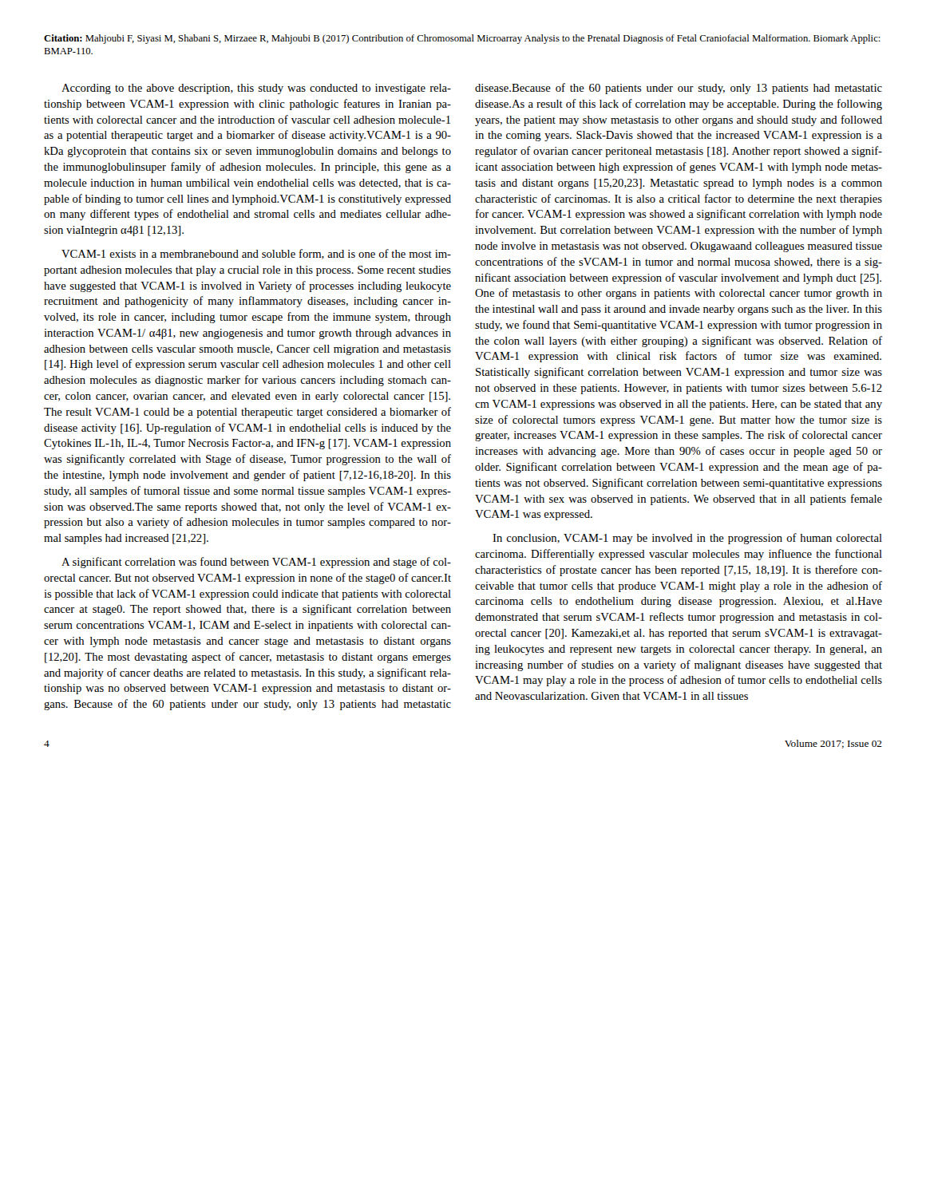Citation: Mahjoubi F, Siyasi M, Shabani S, Mirzaee R, Mahjoubi B (2017) Contribution of Chromosomal Microarray Analysis to the Prenatal Diagnosis of Fetal Craniofacial Malformation. Biomark Applic: BMAP-110.
According to the above description, this study was conducted to investigate relationship between VCAM-1 expression with clinic pathologic features in Iranian patients with colorectal cancer and the introduction of vascular cell adhesion molecule-1 as a potential therapeutic target and a biomarker of disease activity.VCAM-1 is a 90-kDa glycoprotein that contains six or seven immunoglobulin domains and belongs to the immunoglobulinsuper family of adhesion molecules. In principle, this gene as a molecule induction in human umbilical vein endothelial cells was detected, that is capable of binding to tumor cell lines and lymphoid.VCAM-1 is constitutively expressed on many different types of endothelial and stromal cells and mediates cellular adhesion viaIntegrin α4β1 [12,13].
VCAM-1 exists in a membranebound and soluble form, and is one of the most important adhesion molecules that play a crucial role in this process. Some recent studies have suggested that VCAM-1 is involved in Variety of processes including leukocyte recruitment and pathogenicity of many inflammatory diseases, including cancer involved, its role in cancer, including tumor escape from the immune system, through interaction VCAM-1/ α4β1, new angiogenesis and tumor growth through advances in adhesion between cells vascular smooth muscle, Cancer cell migration and metastasis [14]. High level of expression serum vascular cell adhesion molecules 1 and other cell adhesion molecules as diagnostic marker for various cancers including stomach cancer, colon cancer, ovarian cancer, and elevated even in early colorectal cancer [15]. The result VCAM-1 could be a potential therapeutic target considered a biomarker of disease activity [16]. Up-regulation of VCAM-1 in endothelial cells is induced by the Cytokines IL-1h, IL-4, Tumor Necrosis Factor-a, and IFN-g [17]. VCAM-1 expression was significantly correlated with Stage of disease, Tumor progression to the wall of the intestine, lymph node involvement and gender of patient [7,12-16,18-20]. In this study, all samples of tumoral tissue and some normal tissue samples VCAM-1 expression was observed.The same reports showed that, not only the level of VCAM-1 expression but also a variety of adhesion molecules in tumor samples compared to normal samples had increased [21,22].
A significant correlation was found between VCAM-1 expression and stage of colorectal cancer. But not observed VCAM-1 expression in none of the stage0 of cancer.It is possible that lack of VCAM-1 expression could indicate that patients with colorectal cancer at stage0. The report showed that, there is a significant correlation between serum concentrations VCAM-1, ICAM and E-select in inpatients with colorectal cancer with lymph node metastasis and cancer stage and metastasis to distant organs [12,20]. The most devastating aspect of cancer, metastasis to distant organs emerges and majority of cancer deaths are related to metastasis. In this study, a significant relationship was no observed between VCAM-1 expression and metastasis to distant organs. Because of the 60 patients under our study, only 13 patients had metastatic disease.Because of the 60 patients under our study, only 13 patients had metastatic disease.As a result of this lack of correlation may be acceptable. During the following years, the patient may show metastasis to other organs and should study and followed in the coming years. Slack-Davis showed that the increased VCAM-1 expression is a regulator of ovarian cancer peritoneal metastasis [18]. Another report showed a significant association between high expression of genes VCAM-1 with lymph node metastasis and distant organs [15,20,23]. Metastatic spread to lymph nodes is a common characteristic of carcinomas. It is also a critical factor to determine the next therapies for cancer. VCAM-1 expression was showed a significant correlation with lymph node involvement. But correlation between VCAM-1 expression with the number of lymph node involve in metastasis was not observed. Okugawaand colleagues measured tissue concentrations of the sVCAM-1 in tumor and normal mucosa showed, there is a significant association between expression of vascular involvement and lymph duct [25]. One of metastasis to other organs in patients with colorectal cancer tumor growth in the intestinal wall and pass it around and invade nearby organs such as the liver. In this study, we found that Semi-quantitative VCAM-1 expression with tumor progression in the colon wall layers (with either grouping) a significant was observed. Relation of VCAM-1 expression with clinical risk factors of tumor size was examined. Statistically significant correlation between VCAM-1 expression and tumor size was not observed in these patients. However, in patients with tumor sizes between 5.6-12 cm VCAM-1 expressions was observed in all the patients. Here, can be stated that any size of colorectal tumors express VCAM-1 gene. But matter how the tumor size is greater, increases VCAM-1 expression in these samples. The risk of colorectal cancer increases with advancing age. More than 90% of cases occur in people aged 50 or older. Significant correlation between VCAM-1 expression and the mean age of patients was not observed. Significant correlation between semi-quantitative expressions VCAM-1 with sex was observed in patients. We observed that in all patients female VCAM-1 was expressed.
In conclusion, VCAM-1 may be involved in the progression of human colorectal carcinoma. Differentially expressed vascular molecules may influence the functional characteristics of prostate cancer has been reported [7,15, 18,19]. It is therefore conceivable that tumor cells that produce VCAM-1 might play a role in the adhesion of carcinoma cells to endothelium during disease progression. Alexiou, et al.Have demonstrated that serum sVCAM-1 reflects tumor progression and metastasis in colorectal cancer [20]. Kamezaki,et al. has reported that serum sVCAM-1 is extravagating leukocytes and represent new targets in colorectal cancer therapy. In general, an increasing number of studies on a variety of malignant diseases have suggested that VCAM-1 may play a role in the process of adhesion of tumor cells to endothelial cells and Neovascularization. Given that VCAM-1 in all tissues
4 Volume 2017; Issue 02